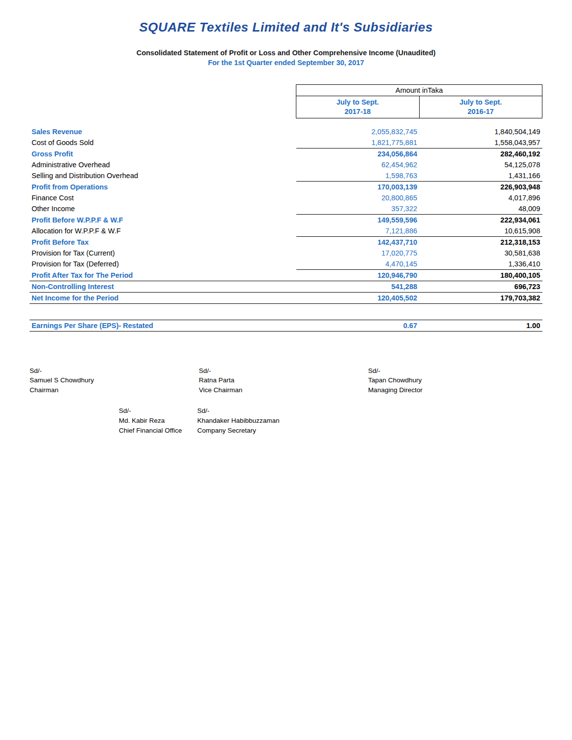SQUARE Textiles Limited and It's Subsidiaries
Consolidated Statement of Profit or Loss and Other Comprehensive Income (Unaudited)
For the 1st Quarter ended September 30, 2017
| | Amount inTaka |
| | July to Sept. 2017-18 | July to Sept. 2016-17 |
| Sales Revenue | 2,055,832,745 | 1,840,504,149 |
| Cost of Goods Sold | 1,821,775,881 | 1,558,043,957 |
| Gross Profit | 234,056,864 | 282,460,192 |
| Administrative Overhead | 62,454,962 | 54,125,078 |
| Selling and Distribution Overhead | 1,598,763 | 1,431,166 |
| Profit from Operations | 170,003,139 | 226,903,948 |
| Finance Cost | 20,800,865 | 4,017,896 |
| Other Income | 357,322 | 48,009 |
| Profit Before W.P.P.F & W.F | 149,559,596 | 222,934,061 |
| Allocation for W.P.P.F & W.F | 7,121,886 | 10,615,908 |
| Profit Before Tax | 142,437,710 | 212,318,153 |
| Provision for Tax (Current) | 17,020,775 | 30,581,638 |
| Provision for Tax (Deferred) | 4,470,145 | 1,336,410 |
| Profit After Tax for The Period | 120,946,790 | 180,400,105 |
| Non-Controlling Interest | 541,288 | 696,723 |
| Net Income for the Period | 120,405,502 | 179,703,382 |
| Earnings Per Share (EPS)- Restated | 0.67 | 1.00 |
| Sd/- Samuel S Chowdhury Chairman | Sd/- Ratna Parta Vice Chairman | Sd/- Tapan Chowdhury Managing Director |
| Sd/- Md. Kabir Reza Chief Financial Office | Sd/- Khandaker Habibbuzzaman Company Secretary |